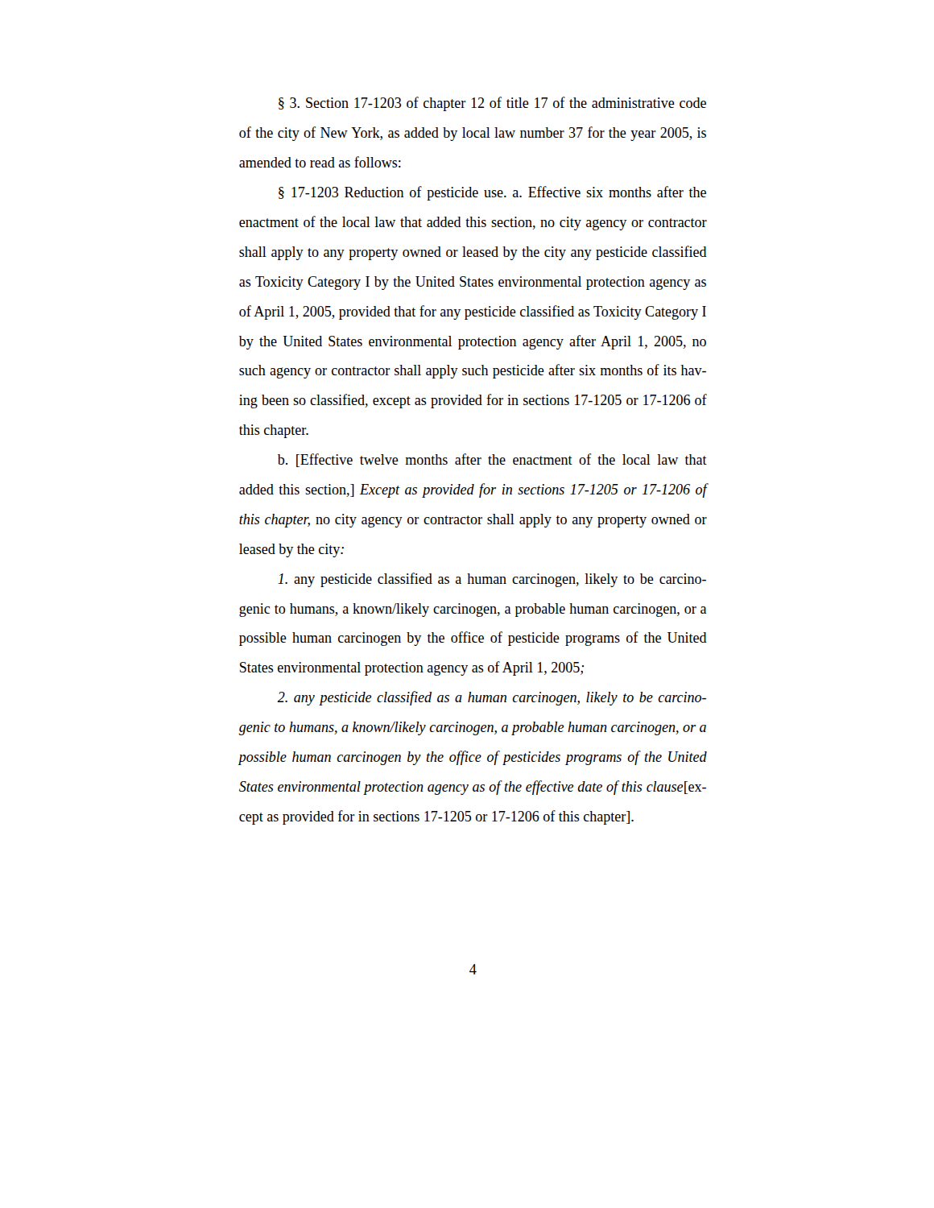§ 3. Section 17-1203 of chapter 12 of title 17 of the administrative code of the city of New York, as added by local law number 37 for the year 2005, is amended to read as follows:
§ 17-1203 Reduction of pesticide use. a. Effective six months after the enactment of the local law that added this section, no city agency or contractor shall apply to any property owned or leased by the city any pesticide classified as Toxicity Category I by the United States environmental protection agency as of April 1, 2005, provided that for any pesticide classified as Toxicity Category I by the United States environmental protection agency after April 1, 2005, no such agency or contractor shall apply such pesticide after six months of its having been so classified, except as provided for in sections 17-1205 or 17-1206 of this chapter.
b. [Effective twelve months after the enactment of the local law that added this section,] Except as provided for in sections 17-1205 or 17-1206 of this chapter, no city agency or contractor shall apply to any property owned or leased by the city:
1. any pesticide classified as a human carcinogen, likely to be carcinogenic to humans, a known/likely carcinogen, a probable human carcinogen, or a possible human carcinogen by the office of pesticide programs of the United States environmental protection agency as of April 1, 2005;
2. any pesticide classified as a human carcinogen, likely to be carcinogenic to humans, a known/likely carcinogen, a probable human carcinogen, or a possible human carcinogen by the office of pesticides programs of the United States environmental protection agency as of the effective date of this clause[except as provided for in sections 17-1205 or 17-1206 of this chapter].
4